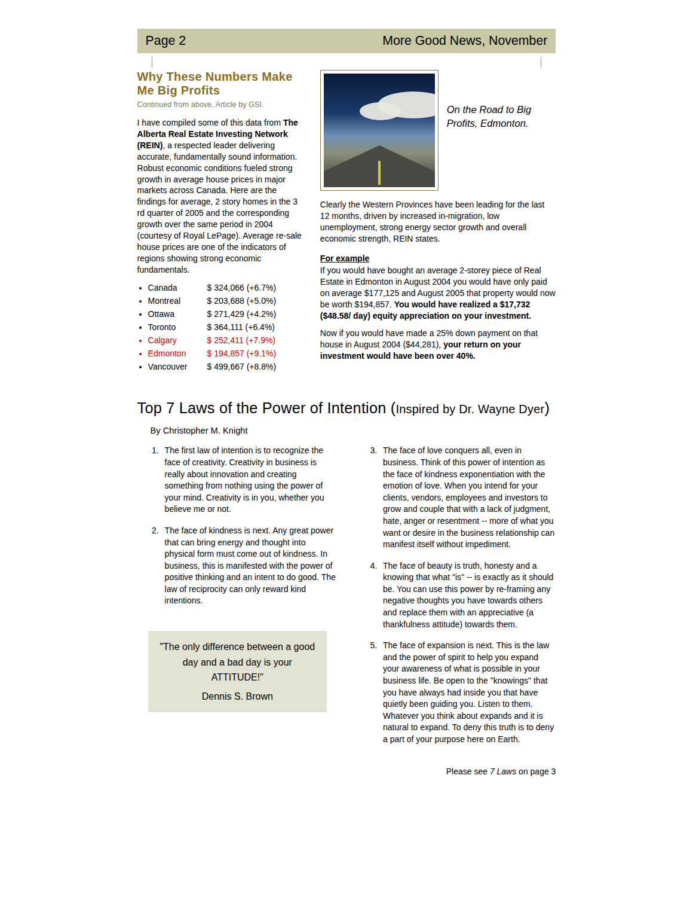Page 2 More Good News, November
Why These Numbers Make Me Big Profits
Continued from above, Article by GSI.
I have compiled some of this data from The Alberta Real Estate Investing Network (REIN), a respected leader delivering accurate, fundamentally sound information. Robust economic conditions fueled strong growth in average house prices in major markets across Canada. Here are the findings for average, 2 story homes in the 3 rd quarter of 2005 and the corresponding growth over the same period in 2004 (courtesy of Royal LePage). Average re-sale house prices are one of the indicators of regions showing strong economic fundamentals.
Canada $ 324,066 (+6.7%)
Montreal $ 203,688 (+5.0%)
Ottawa $ 271,429 (+4.2%)
Toronto $ 364,111 (+6.4%)
Calgary $ 252,411 (+7.9%)
Edmonton $ 194,857 (+9.1%)
Vancouver $ 499,667 (+8.8%)
On the Road to Big Profits, Edmonton.
Clearly the Western Provinces have been leading for the last 12 months, driven by increased in-migration, low unemployment, strong energy sector growth and overall economic strength, REIN states.
For example
If you would have bought an average 2-storey piece of Real Estate in Edmonton in August 2004 you would have only paid on average $177,125 and August 2005 that property would now be worth $194,857. You would have realized a $17,732 ($48.58/ day) equity appreciation on your investment.
Now if you would have made a 25% down payment on that house in August 2004 ($44,281), your return on your investment would have been over 40%.
Top 7 Laws of the Power of Intention (Inspired by Dr. Wayne Dyer)
By Christopher M. Knight
The first law of intention is to recognize the face of creativity. Creativity in business is really about innovation and creating something from nothing using the power of your mind. Creativity is in you, whether you believe me or not.
The face of kindness is next. Any great power that can bring energy and thought into physical form must come out of kindness. In business, this is manifested with the power of positive thinking and an intent to do good. The law of reciprocity can only reward kind intentions.
"The only difference between a good day and a bad day is your ATTITUDE!" Dennis S. Brown
The face of love conquers all, even in business. Think of this power of intention as the face of kindness exponentiation with the emotion of love. When you intend for your clients, vendors, employees and investors to grow and couple that with a lack of judgment, hate, anger or resentment -- more of what you want or desire in the business relationship can manifest itself without impediment.
The face of beauty is truth, honesty and a knowing that what "is" -- is exactly as it should be. You can use this power by re-framing any negative thoughts you have towards others and replace them with an appreciative (a thankfulness attitude) towards them.
The face of expansion is next. This is the law and the power of spirit to help you expand your awareness of what is possible in your business life. Be open to the "knowings" that you have always had inside you that have quietly been guiding you. Listen to them. Whatever you think about expands and it is natural to expand. To deny this truth is to deny a part of your purpose here on Earth.
Please see 7 Laws on page 3